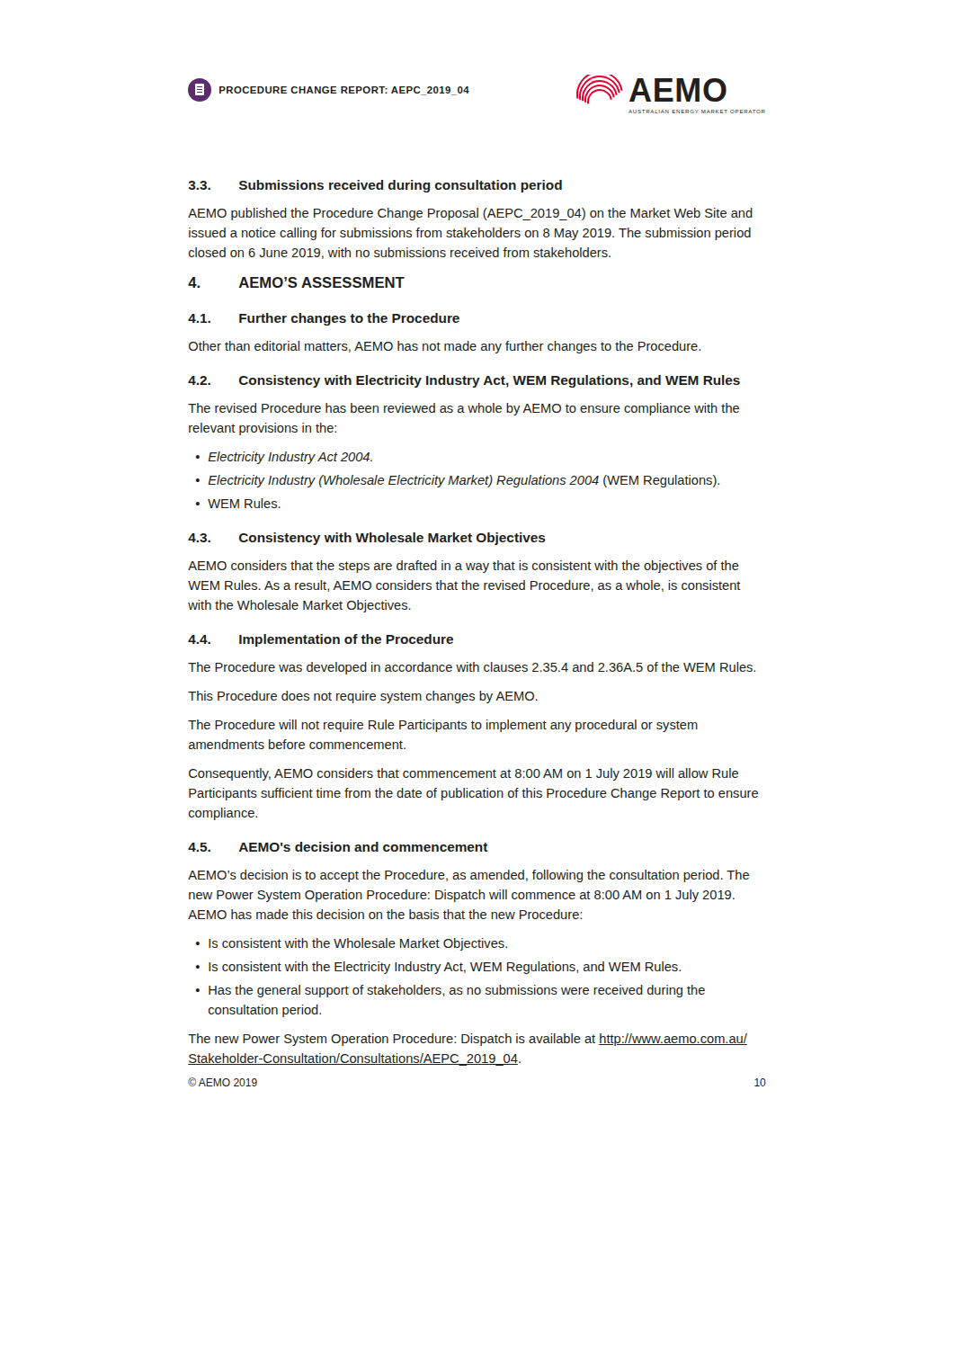Procedure change report: AEPC_2019_04
AEMO Australian Energy Market Operator
3.3. Submissions received during consultation period
AEMO published the Procedure Change Proposal (AEPC_2019_04) on the Market Web Site and issued a notice calling for submissions from stakeholders on 8 May 2019. The submission period closed on 6 June 2019, with no submissions received from stakeholders.
4. AEMO’S ASSESSMENT
4.1. Further changes to the Procedure
Other than editorial matters, AEMO has not made any further changes to the Procedure.
4.2. Consistency with Electricity Industry Act, WEM Regulations, and WEM Rules
The revised Procedure has been reviewed as a whole by AEMO to ensure compliance with the relevant provisions in the:
Electricity Industry Act 2004.
Electricity Industry (Wholesale Electricity Market) Regulations 2004 (WEM Regulations).
WEM Rules.
4.3. Consistency with Wholesale Market Objectives
AEMO considers that the steps are drafted in a way that is consistent with the objectives of the WEM Rules. As a result, AEMO considers that the revised Procedure, as a whole, is consistent with the Wholesale Market Objectives.
4.4. Implementation of the Procedure
The Procedure was developed in accordance with clauses 2.35.4 and 2.36A.5 of the WEM Rules.
This Procedure does not require system changes by AEMO.
The Procedure will not require Rule Participants to implement any procedural or system amendments before commencement.
Consequently, AEMO considers that commencement at 8:00 AM on 1 July 2019 will allow Rule Participants sufficient time from the date of publication of this Procedure Change Report to ensure compliance.
4.5. AEMO's decision and commencement
AEMO’s decision is to accept the Procedure, as amended, following the consultation period. The new Power System Operation Procedure: Dispatch will commence at 8:00 AM on 1 July 2019. AEMO has made this decision on the basis that the new Procedure:
Is consistent with the Wholesale Market Objectives.
Is consistent with the Electricity Industry Act, WEM Regulations, and WEM Rules.
Has the general support of stakeholders, as no submissions were received during the consultation period.
The new Power System Operation Procedure: Dispatch is available at http://www.aemo.com.au/ Stakeholder-Consultation/Consultations/AEPC_2019_04.
© AEMO 2019 10